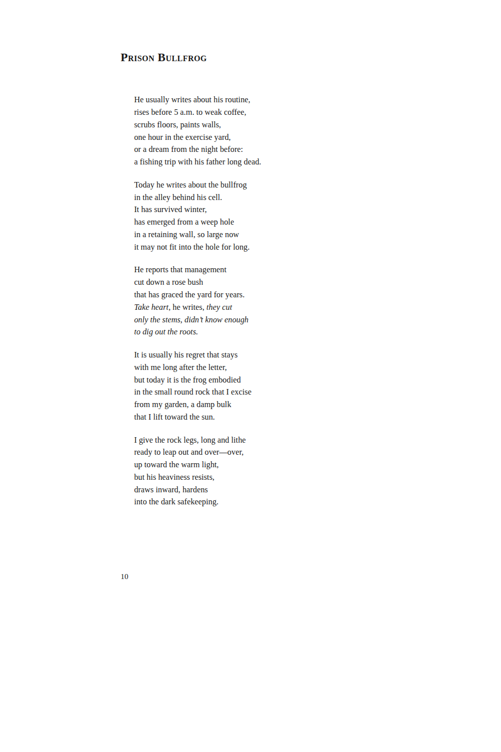Prison Bullfrog
He usually writes about his routine,
rises before 5 a.m. to weak coffee,
scrubs floors, paints walls,
one hour in the exercise yard,
or a dream from the night before:
a fishing trip with his father long dead.
Today he writes about the bullfrog
in the alley behind his cell.
It has survived winter,
has emerged from a weep hole
in a retaining wall, so large now
it may not fit into the hole for long.
He reports that management
cut down a rose bush
that has graced the yard for years.
Take heart, he writes, they cut
only the stems, didn’t know enough
to dig out the roots.
It is usually his regret that stays
with me long after the letter,
but today it is the frog embodied
in the small round rock that I excise
from my garden, a damp bulk
that I lift toward the sun.
I give the rock legs, long and lithe
ready to leap out and over—over,
up toward the warm light,
but his heaviness resists,
draws inward, hardens
into the dark safekeeping.
10